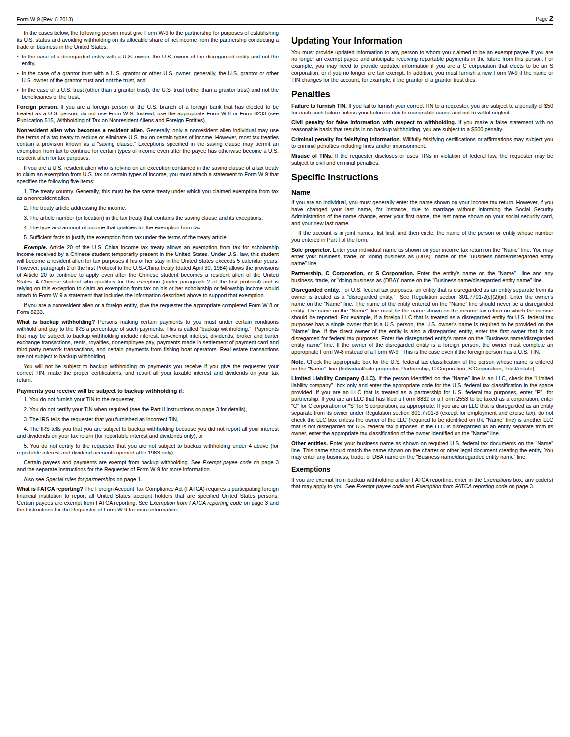Form W-9 (Rev. 8-2013)
Page 2
In the cases below, the following person must give Form W-9 to the partnership for purposes of establishing its U.S. status and avoiding withholding on its allocable share of net income from the partnership conducting a trade or business in the United States:
In the case of a disregarded entity with a U.S. owner, the U.S. owner of the disregarded entity and not the entity,
In the case of a grantor trust with a U.S. grantor or other U.S. owner, generally, the U.S. grantor or other U.S. owner of the grantor trust and not the trust, and
In the case of a U.S. trust (other than a grantor trust), the U.S. trust (other than a grantor trust) and not the beneficiaries of the trust.
Foreign person. If you are a foreign person or the U.S. branch of a foreign bank that has elected to be treated as a U.S. person, do not use Form W-9. Instead, use the appropriate Form W-8 or Form 8233 (see Publication 515, Withholding of Tax on Nonresident Aliens and Foreign Entities).
Nonresident alien who becomes a resident alien. Generally, only a nonresident alien individual may use the terms of a tax treaty to reduce or eliminate U.S. tax on certain types of income. However, most tax treaties contain a provision known as a “saving clause.” Exceptions specified in the saving clause may permit an exemption from tax to continue for certain types of income even after the payee has otherwise become a U.S. resident alien for tax purposes.
If you are a U.S. resident alien who is relying on an exception contained in the saving clause of a tax treaty to claim an exemption from U.S. tax on certain types of income, you must attach a statement to Form W-9 that specifies the following five items:
1. The treaty country. Generally, this must be the same treaty under which you claimed exemption from tax as a nonresident alien.
2. The treaty article addressing the income.
3. The article number (or location) in the tax treaty that contains the saving clause and its exceptions.
4. The type and amount of income that qualifies for the exemption from tax.
5. Sufficient facts to justify the exemption from tax under the terms of the treaty article.
Example. Article 20 of the U.S.-China income tax treaty allows an exemption from tax for scholarship income received by a Chinese student temporarily present in the United States. Under U.S. law, this student will become a resident alien for tax purposes if his or her stay in the United States exceeds 5 calendar years. However, paragraph 2 of the first Protocol to the U.S.-China treaty (dated April 30, 1984) allows the provisions of Article 20 to continue to apply even after the Chinese student becomes a resident alien of the United States. A Chinese student who qualifies for this exception (under paragraph 2 of the first protocol) and is relying on this exception to claim an exemption from tax on his or her scholarship or fellowship income would attach to Form W-9 a statement that includes the information described above to support that exemption.
If you are a nonresident alien or a foreign entity, give the requester the appropriate completed Form W-8 or Form 8233.
What is backup withholding? Persons making certain payments to you must under certain conditions withhold and pay to the IRS a percentage of such payments. This is called “backup withholding.” Payments that may be subject to backup withholding include interest, tax-exempt interest, dividends, broker and barter exchange transactions, rents, royalties, nonemployee pay, payments made in settlement of payment card and third party network transactions, and certain payments from fishing boat operators. Real estate transactions are not subject to backup withholding.
You will not be subject to backup withholding on payments you receive if you give the requester your correct TIN, make the proper certifications, and report all your taxable interest and dividends on your tax return.
Payments you receive will be subject to backup withholding if:
1. You do not furnish your TIN to the requester,
2. You do not certify your TIN when required (see the Part II instructions on page 3 for details),
3. The IRS tells the requester that you furnished an incorrect TIN,
4. The IRS tells you that you are subject to backup withholding because you did not report all your interest and dividends on your tax return (for reportable interest and dividends only), or
5. You do not certify to the requester that you are not subject to backup withholding under 4 above (for reportable interest and dividend accounts opened after 1983 only).
Certain payees and payments are exempt from backup withholding. See Exempt payee code on page 3 and the separate Instructions for the Requester of Form W-9 for more information.
Also see Special rules for partnerships on page 1.
What is FATCA reporting? The Foreign Account Tax Compliance Act (FATCA) requires a participating foreign financial institution to report all United States account holders that are specified United States persons. Certain payees are exempt from FATCA reporting. See Exemption from FATCA reporting code on page 3 and the Instructions for the Requester of Form W-9 for more information.
Updating Your Information
You must provide updated information to any person to whom you claimed to be an exempt payee if you are no longer an exempt payee and anticipate receiving reportable payments in the future from this person. For example, you may need to provide updated information if you are a C corporation that elects to be an S corporation, or if you no longer are tax exempt. In addition, you must furnish a new Form W-9 if the name or TIN changes for the account, for example, if the grantor of a grantor trust dies.
Penalties
Failure to furnish TIN. If you fail to furnish your correct TIN to a requester, you are subject to a penalty of $50 for each such failure unless your failure is due to reasonable cause and not to willful neglect.
Civil penalty for false information with respect to withholding. If you make a false statement with no reasonable basis that results in no backup withholding, you are subject to a $500 penalty.
Criminal penalty for falsifying information. Willfully falsifying certifications or affirmations may subject you to criminal penalties including fines and/or imprisonment.
Misuse of TINs. If the requester discloses or uses TINs in violation of federal law, the requester may be subject to civil and criminal penalties.
Specific Instructions
Name
If you are an individual, you must generally enter the name shown on your income tax return. However, if you have changed your last name, for instance, due to marriage without informing the Social Security Administration of the name change, enter your first name, the last name shown on your social security card, and your new last name.
If the account is in joint names, list first, and then circle, the name of the person or entity whose number you entered in Part I of the form.
Sole proprietor. Enter your individual name as shown on your income tax return on the “Name” line. You may enter your business, trade, or “doing business as (DBA)” name on the “Business name/disregarded entity name” line.
Partnership, C Corporation, or S Corporation. Enter the entity's name on the “Name” line and any business, trade, or “doing business as (DBA)” name on the “Business name/disregarded entity name” line.
Disregarded entity. For U.S. federal tax purposes, an entity that is disregarded as an entity separate from its owner is treated as a “disregarded entity.” See Regulation section 301.7701-2(c)(2)(iii). Enter the owner's name on the “Name” line. The name of the entity entered on the “Name” line should never be a disregarded entity. The name on the “Name” line must be the name shown on the income tax return on which the income should be reported. For example, if a foreign LLC that is treated as a disregarded entity for U.S. federal tax purposes has a single owner that is a U.S. person, the U.S. owner's name is required to be provided on the “Name” line. If the direct owner of the entity is also a disregarded entity, enter the first owner that is not disregarded for federal tax purposes. Enter the disregarded entity's name on the “Business name/disregarded entity name” line. If the owner of the disregarded entity is a foreign person, the owner must complete an appropriate Form W-8 instead of a Form W-9. This is the case even if the foreign person has a U.S. TIN.
Note. Check the appropriate box for the U.S. federal tax classification of the person whose name is entered on the “Name” line (Individual/sole proprietor, Partnership, C Corporation, S Corporation, Trust/estate).
Limited Liability Company (LLC). If the person identified on the “Name” line is an LLC, check the “Limited liability company” box only and enter the appropriate code for the U.S. federal tax classification in the space provided. If you are an LLC that is treated as a partnership for U.S. federal tax purposes, enter “P” for partnership. If you are an LLC that has filed a Form 8832 or a Form 2553 to be taxed as a corporation, enter “C” for C corporation or “S” for S corporation, as appropriate. If you are an LLC that is disregarded as an entity separate from its owner under Regulation section 301.7701-3 (except for employment and excise tax), do not check the LLC box unless the owner of the LLC (required to be identified on the “Name” line) is another LLC that is not disregarded for U.S. federal tax purposes. If the LLC is disregarded as an entity separate from its owner, enter the appropriate tax classification of the owner identified on the “Name” line.
Other entities. Enter your business name as shown on required U.S. federal tax documents on the “Name” line. This name should match the name shown on the charter or other legal document creating the entity. You may enter any business, trade, or DBA name on the “Business name/disregarded entity name” line.
Exemptions
If you are exempt from backup withholding and/or FATCA reporting, enter in the Exemptions box, any code(s) that may apply to you. See Exempt payee code and Exemption from FATCA reporting code on page 3.